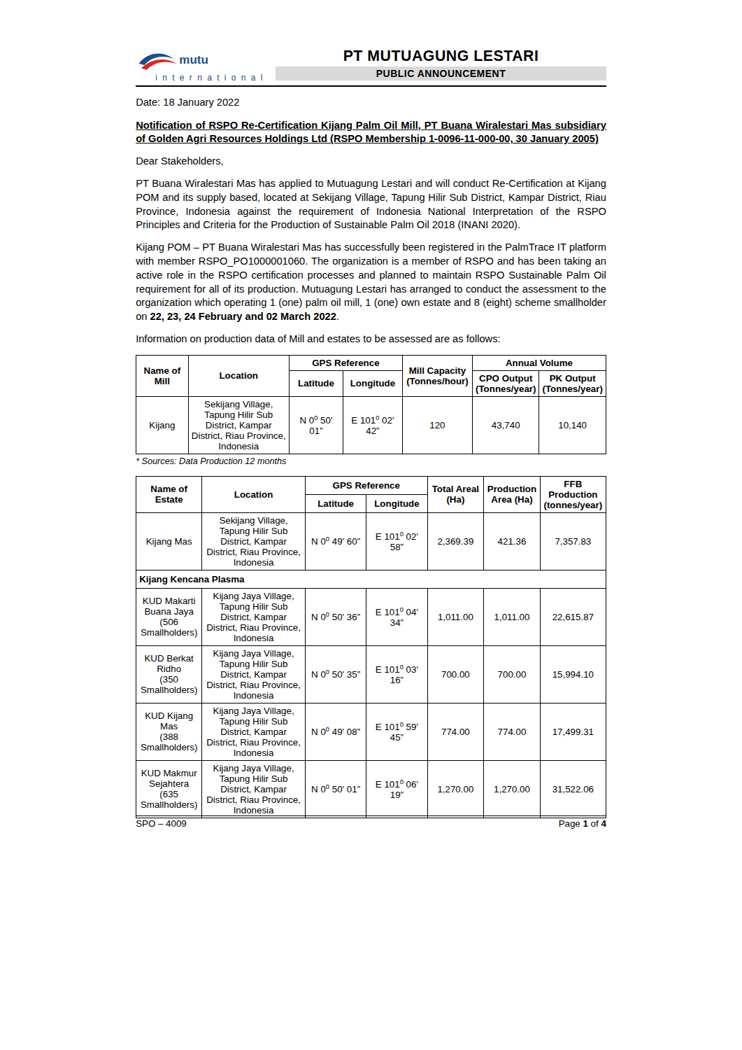mutu
i n t e r n a t i o n a l
PT MUTUAGUNG LESTARI
PUBLIC ANNOUNCEMENT
Date: 18 January 2022
Notification of RSPO Re-Certification Kijang Palm Oil Mill, PT Buana Wiralestari Mas subsidiary of Golden Agri Resources Holdings Ltd (RSPO Membership 1-0096-11-000-00, 30 January 2005)
Dear Stakeholders,
PT Buana Wiralestari Mas has applied to Mutuagung Lestari and will conduct Re-Certification at Kijang POM and its supply based, located at Sekijang Village, Tapung Hilir Sub District, Kampar District, Riau Province, Indonesia against the requirement of Indonesia National Interpretation of the RSPO Principles and Criteria for the Production of Sustainable Palm Oil 2018 (INANI 2020).
Kijang POM – PT Buana Wiralestari Mas has successfully been registered in the PalmTrace IT platform with member RSPO_PO1000001060. The organization is a member of RSPO and has been taking an active role in the RSPO certification processes and planned to maintain RSPO Sustainable Palm Oil requirement for all of its production. Mutuagung Lestari has arranged to conduct the assessment to the organization which operating 1 (one) palm oil mill, 1 (one) own estate and 8 (eight) scheme smallholder on 22, 23, 24 February and 02 March 2022.
Information on production data of Mill and estates to be assessed are as follows:
| Name of Mill | Location | GPS Reference | Mill Capacity (Tonnes/hour) | Annual Volume |
| --- | --- | --- | --- | --- |
| Latitude | Longitude | CPO Output (Tonnes/year) | PK Output (Tonnes/year) |
| Kijang | Sekijang Village, Tapung Hilir Sub District, Kampar District, Riau Province, Indonesia | N 0 0 50' 01” | E 101 0 02' 42” | 120 | 43,740 | 10,140 |
* Sources: Data Production 12 months
| Name of Estate | Location | GPS Reference | Total Areal (Ha) | Production Area (Ha) | FFB Production (tonnes/year) |
| --- | --- | --- | --- | --- | --- |
| Latitude | Longitude |
| Kijang Mas | Sekijang Village, Tapung Hilir Sub District, Kampar District, Riau Province, Indonesia | N 0 0 49' 60” | E 101 0 02' 58” | 2,369.39 | 421.36 | 7,357.83 |
| Kijang Kencana Plasma |
| KUD Makarti Buana Jaya (506 Smallholders) | Kijang Jaya Village, Tapung Hilir Sub District, Kampar District, Riau Province, Indonesia | N 0 0 50' 36” | E 101 0 04' 34” | 1,011.00 | 1,011.00 | 22,615.87 |
| KUD Berkat Ridho (350 Smallholders) | Kijang Jaya Village, Tapung Hilir Sub District, Kampar District, Riau Province, Indonesia | N 0 0 50' 35” | E 101 0 03' 16” | 700.00 | 700.00 | 15,994.10 |
| KUD Kijang Mas (388 Smallholders) | Kijang Jaya Village, Tapung Hilir Sub District, Kampar District, Riau Province, Indonesia | N 0 0 49' 08” | E 101 0 59' 45” | 774.00 | 774.00 | 17,499.31 |
| KUD Makmur Sejahtera (635 Smallholders) | Kijang Jaya Village, Tapung Hilir Sub District, Kampar District, Riau Province, Indonesia | N 0 0 50' 01” | E 101 0 06' 19” | 1,270.00 | 1,270.00 | 31,522.06 |
SPO – 4009
Page 1 of 4